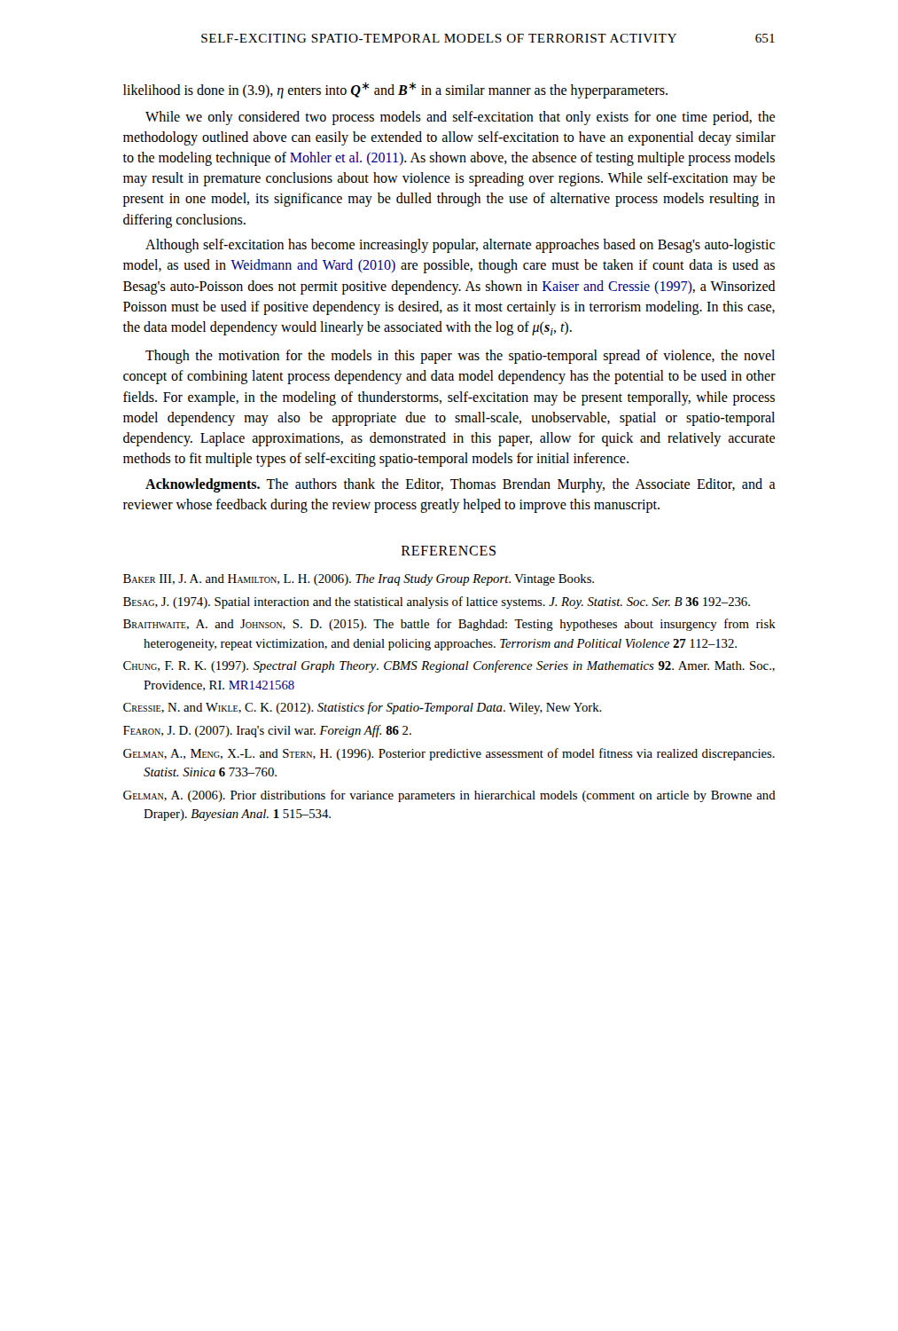SELF-EXCITING SPATIO-TEMPORAL MODELS OF TERRORIST ACTIVITY651
likelihood is done in (3.9), η enters into Q∗ and B∗ in a similar manner as the hyperparameters.
While we only considered two process models and self-excitation that only exists for one time period, the methodology outlined above can easily be extended to allow self-excitation to have an exponential decay similar to the modeling technique of Mohler et al. (2011). As shown above, the absence of testing multiple process models may result in premature conclusions about how violence is spreading over regions. While self-excitation may be present in one model, its significance may be dulled through the use of alternative process models resulting in differing conclusions.
Although self-excitation has become increasingly popular, alternate approaches based on Besag's auto-logistic model, as used in Weidmann and Ward (2010) are possible, though care must be taken if count data is used as Besag's auto-Poisson does not permit positive dependency. As shown in Kaiser and Cressie (1997), a Winsorized Poisson must be used if positive dependency is desired, as it most certainly is in terrorism modeling. In this case, the data model dependency would linearly be associated with the log of μ(si, t).
Though the motivation for the models in this paper was the spatio-temporal spread of violence, the novel concept of combining latent process dependency and data model dependency has the potential to be used in other fields. For example, in the modeling of thunderstorms, self-excitation may be present temporally, while process model dependency may also be appropriate due to small-scale, unobservable, spatial or spatio-temporal dependency. Laplace approximations, as demonstrated in this paper, allow for quick and relatively accurate methods to fit multiple types of self-exciting spatio-temporal models for initial inference.
Acknowledgments. The authors thank the Editor, Thomas Brendan Murphy, the Associate Editor, and a reviewer whose feedback during the review process greatly helped to improve this manuscript.
REFERENCES
Baker III, J. A. and Hamilton, L. H. (2006). The Iraq Study Group Report. Vintage Books.
Besag, J. (1974). Spatial interaction and the statistical analysis of lattice systems. J. Roy. Statist. Soc. Ser. B 36 192–236.
Braithwaite, A. and Johnson, S. D. (2015). The battle for Baghdad: Testing hypotheses about insurgency from risk heterogeneity, repeat victimization, and denial policing approaches. Terrorism and Political Violence 27 112–132.
Chung, F. R. K. (1997). Spectral Graph Theory. CBMS Regional Conference Series in Mathematics 92. Amer. Math. Soc., Providence, RI. MR1421568
Cressie, N. and Wikle, C. K. (2012). Statistics for Spatio-Temporal Data. Wiley, New York.
Fearon, J. D. (2007). Iraq's civil war. Foreign Aff. 86 2.
Gelman, A., Meng, X.-L. and Stern, H. (1996). Posterior predictive assessment of model fitness via realized discrepancies. Statist. Sinica 6 733–760.
Gelman, A. (2006). Prior distributions for variance parameters in hierarchical models (comment on article by Browne and Draper). Bayesian Anal. 1 515–534.